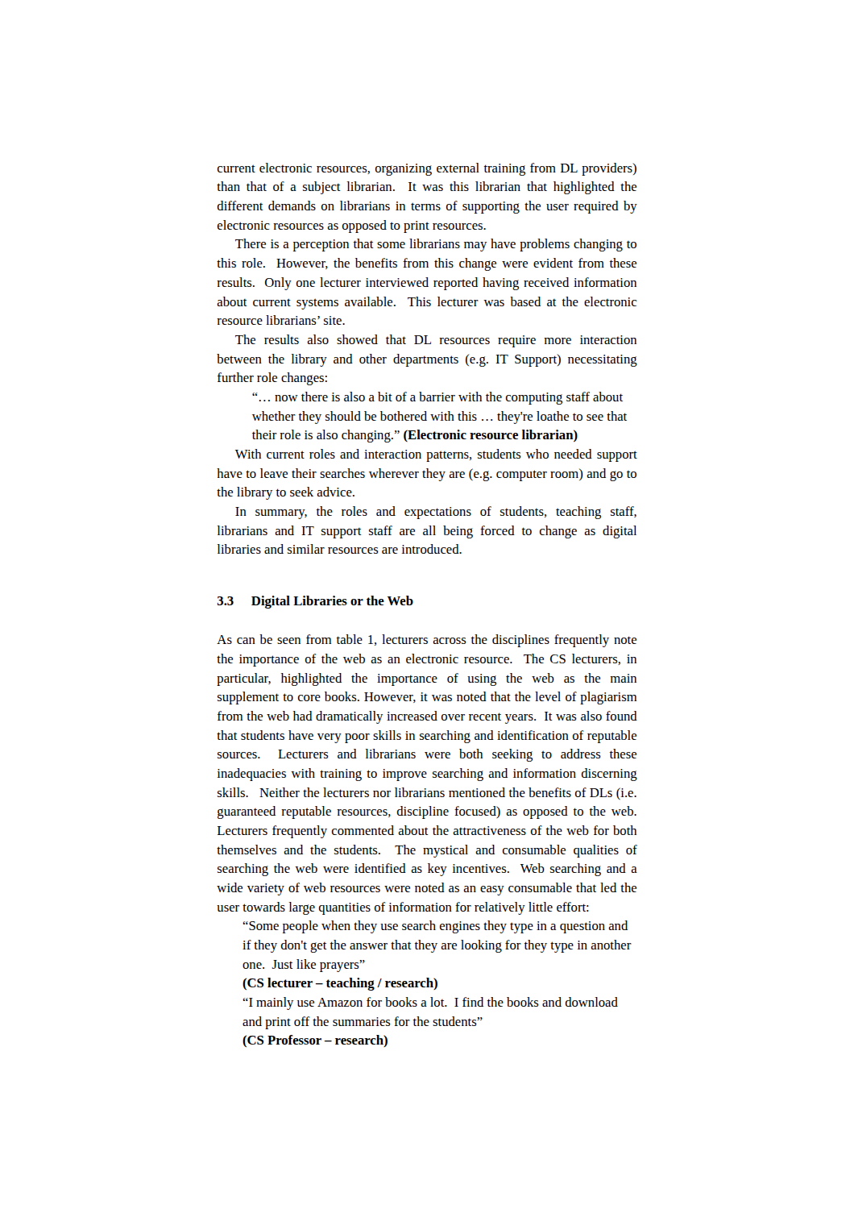current electronic resources, organizing external training from DL providers) than that of a subject librarian. It was this librarian that highlighted the different demands on librarians in terms of supporting the user required by electronic resources as opposed to print resources.
There is a perception that some librarians may have problems changing to this role. However, the benefits from this change were evident from these results. Only one lecturer interviewed reported having received information about current systems available. This lecturer was based at the electronic resource librarians’ site.
The results also showed that DL resources require more interaction between the library and other departments (e.g. IT Support) necessitating further role changes:
“… now there is also a bit of a barrier with the computing staff about whether they should be bothered with this … they're loathe to see that their role is also changing.” (Electronic resource librarian)
With current roles and interaction patterns, students who needed support have to leave their searches wherever they are (e.g. computer room) and go to the library to seek advice.
In summary, the roles and expectations of students, teaching staff, librarians and IT support staff are all being forced to change as digital libraries and similar resources are introduced.
3.3 Digital Libraries or the Web
As can be seen from table 1, lecturers across the disciplines frequently note the importance of the web as an electronic resource. The CS lecturers, in particular, highlighted the importance of using the web as the main supplement to core books. However, it was noted that the level of plagiarism from the web had dramatically increased over recent years. It was also found that students have very poor skills in searching and identification of reputable sources. Lecturers and librarians were both seeking to address these inadequacies with training to improve searching and information discerning skills. Neither the lecturers nor librarians mentioned the benefits of DLs (i.e. guaranteed reputable resources, discipline focused) as opposed to the web. Lecturers frequently commented about the attractiveness of the web for both themselves and the students. The mystical and consumable qualities of searching the web were identified as key incentives. Web searching and a wide variety of web resources were noted as an easy consumable that led the user towards large quantities of information for relatively little effort:
“Some people when they use search engines they type in a question and if they don't get the answer that they are looking for they type in another one. Just like prayers”
(CS lecturer – teaching / research)
“I mainly use Amazon for books a lot. I find the books and download and print off the summaries for the students”
(CS Professor – research)